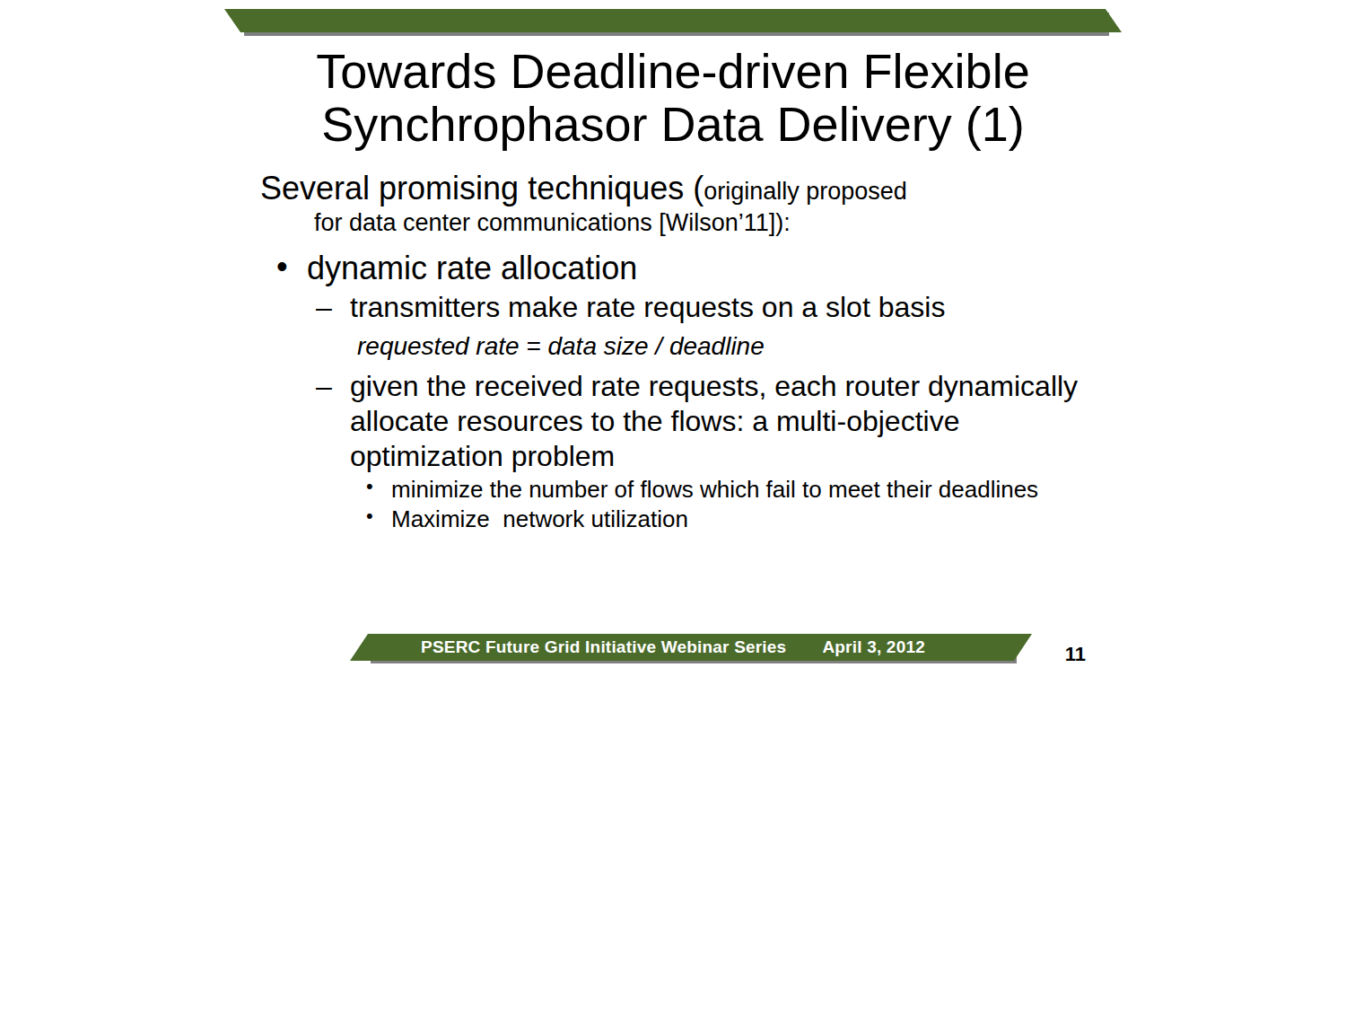Towards Deadline-driven Flexible Synchrophasor Data Delivery (1)
Several promising techniques (originally proposed for data center communications [Wilson’11]):
dynamic rate allocation
transmitters make rate requests on a slot basis
requested rate = data size / deadline
given the received rate requests, each router dynamically allocate resources to the flows: a multi-objective optimization problem
minimize the number of flows which fail to meet their deadlines
Maximize network utilization
PSERC Future Grid Initiative Webinar Series April 3, 2012
11